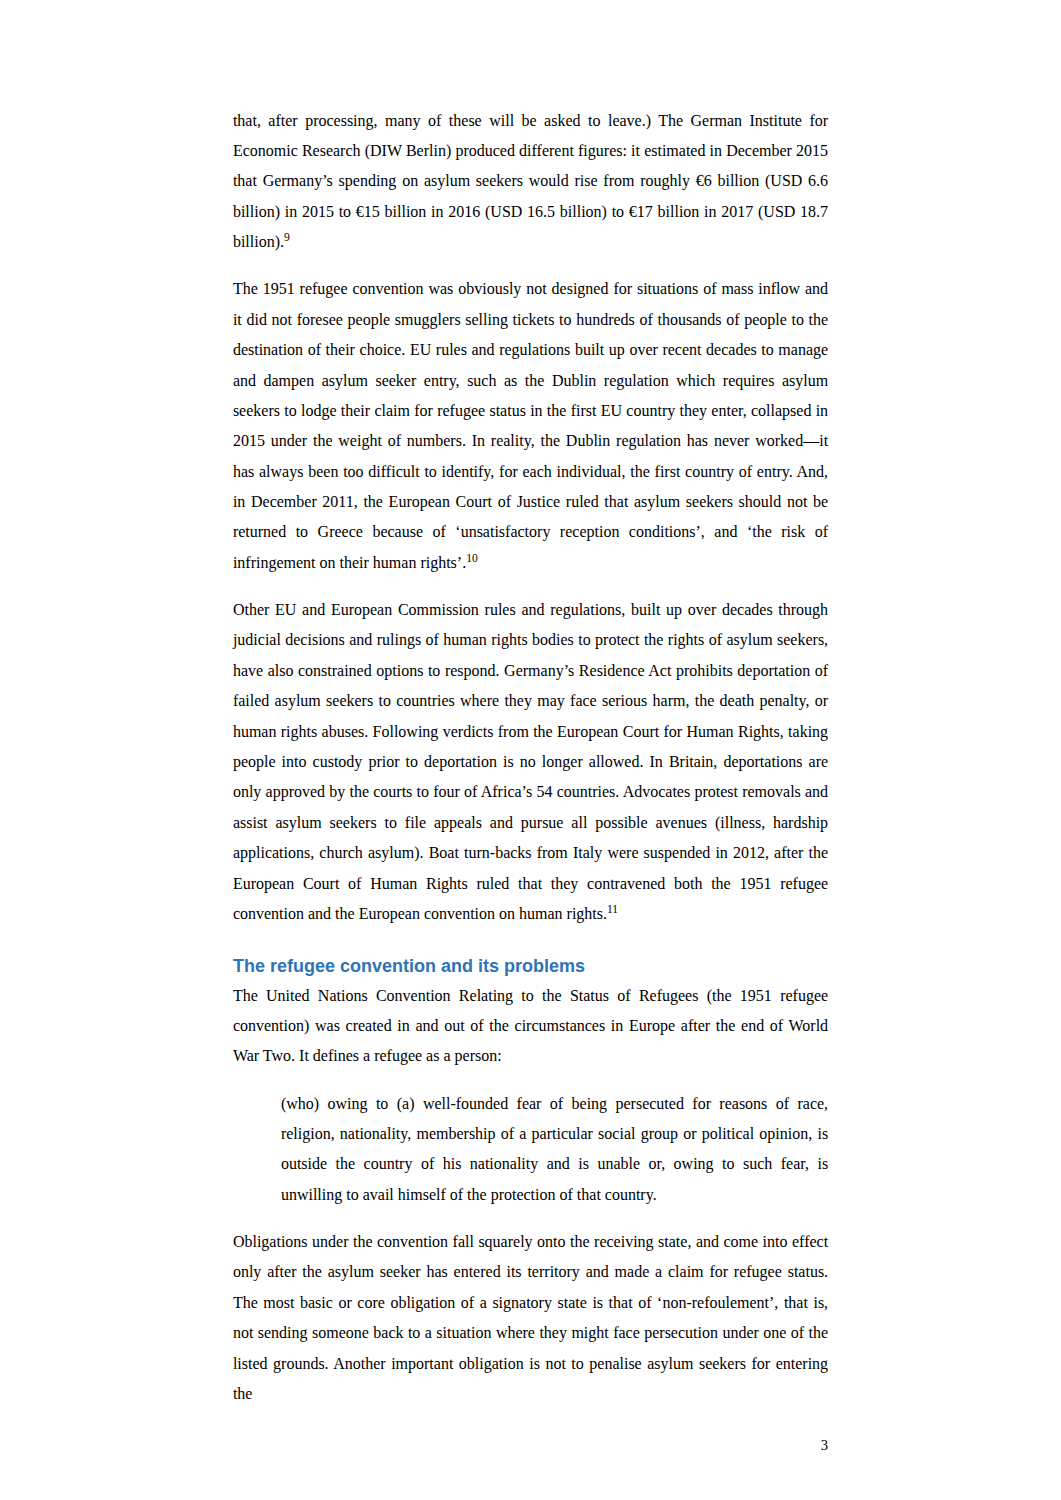that, after processing, many of these will be asked to leave.) The German Institute for Economic Research (DIW Berlin) produced different figures: it estimated in December 2015 that Germany’s spending on asylum seekers would rise from roughly €6 billion (USD 6.6 billion) in 2015 to €15 billion in 2016 (USD 16.5 billion) to €17 billion in 2017 (USD 18.7 billion).9
The 1951 refugee convention was obviously not designed for situations of mass inflow and it did not foresee people smugglers selling tickets to hundreds of thousands of people to the destination of their choice. EU rules and regulations built up over recent decades to manage and dampen asylum seeker entry, such as the Dublin regulation which requires asylum seekers to lodge their claim for refugee status in the first EU country they enter, collapsed in 2015 under the weight of numbers. In reality, the Dublin regulation has never worked—it has always been too difficult to identify, for each individual, the first country of entry. And, in December 2011, the European Court of Justice ruled that asylum seekers should not be returned to Greece because of ‘unsatisfactory reception conditions’, and ‘the risk of infringement on their human rights’.10
Other EU and European Commission rules and regulations, built up over decades through judicial decisions and rulings of human rights bodies to protect the rights of asylum seekers, have also constrained options to respond. Germany’s Residence Act prohibits deportation of failed asylum seekers to countries where they may face serious harm, the death penalty, or human rights abuses. Following verdicts from the European Court for Human Rights, taking people into custody prior to deportation is no longer allowed. In Britain, deportations are only approved by the courts to four of Africa’s 54 countries. Advocates protest removals and assist asylum seekers to file appeals and pursue all possible avenues (illness, hardship applications, church asylum). Boat turn-backs from Italy were suspended in 2012, after the European Court of Human Rights ruled that they contravened both the 1951 refugee convention and the European convention on human rights.11
The refugee convention and its problems
The United Nations Convention Relating to the Status of Refugees (the 1951 refugee convention) was created in and out of the circumstances in Europe after the end of World War Two. It defines a refugee as a person:
(who) owing to (a) well-founded fear of being persecuted for reasons of race, religion, nationality, membership of a particular social group or political opinion, is outside the country of his nationality and is unable or, owing to such fear, is unwilling to avail himself of the protection of that country.
Obligations under the convention fall squarely onto the receiving state, and come into effect only after the asylum seeker has entered its territory and made a claim for refugee status. The most basic or core obligation of a signatory state is that of ‘non-refoulement’, that is, not sending someone back to a situation where they might face persecution under one of the listed grounds. Another important obligation is not to penalise asylum seekers for entering the
3